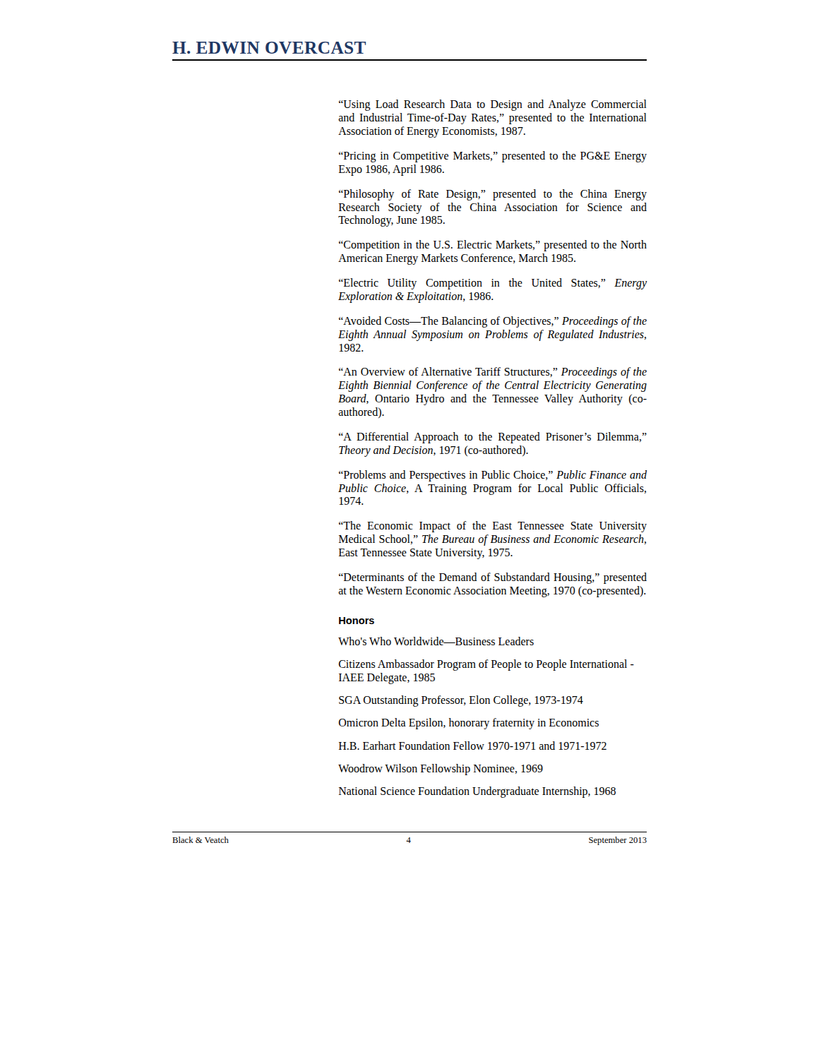H. EDWIN OVERCAST
“Using Load Research Data to Design and Analyze Commercial and Industrial Time-of-Day Rates,” presented to the International Association of Energy Economists, 1987.
“Pricing in Competitive Markets,” presented to the PG&E Energy Expo 1986, April 1986.
“Philosophy of Rate Design,” presented to the China Energy Research Society of the China Association for Science and Technology, June 1985.
“Competition in the U.S. Electric Markets,” presented to the North American Energy Markets Conference, March 1985.
“Electric Utility Competition in the United States,” Energy Exploration & Exploitation, 1986.
“Avoided Costs—The Balancing of Objectives,” Proceedings of the Eighth Annual Symposium on Problems of Regulated Industries, 1982.
“An Overview of Alternative Tariff Structures,” Proceedings of the Eighth Biennial Conference of the Central Electricity Generating Board, Ontario Hydro and the Tennessee Valley Authority (co-authored).
“A Differential Approach to the Repeated Prisoner’s Dilemma,” Theory and Decision, 1971 (co-authored).
“Problems and Perspectives in Public Choice,” Public Finance and Public Choice, A Training Program for Local Public Officials, 1974.
“The Economic Impact of the East Tennessee State University Medical School,” The Bureau of Business and Economic Research, East Tennessee State University, 1975.
“Determinants of the Demand of Substandard Housing,” presented at the Western Economic Association Meeting, 1970 (co-presented).
Honors
Who's Who Worldwide—Business Leaders
Citizens Ambassador Program of People to People International - IAEE Delegate, 1985
SGA Outstanding Professor, Elon College, 1973-1974
Omicron Delta Epsilon, honorary fraternity in Economics
H.B. Earhart Foundation Fellow 1970-1971 and 1971-1972
Woodrow Wilson Fellowship Nominee, 1969
National Science Foundation Undergraduate Internship, 1968
Black & Veatch
4
September 2013